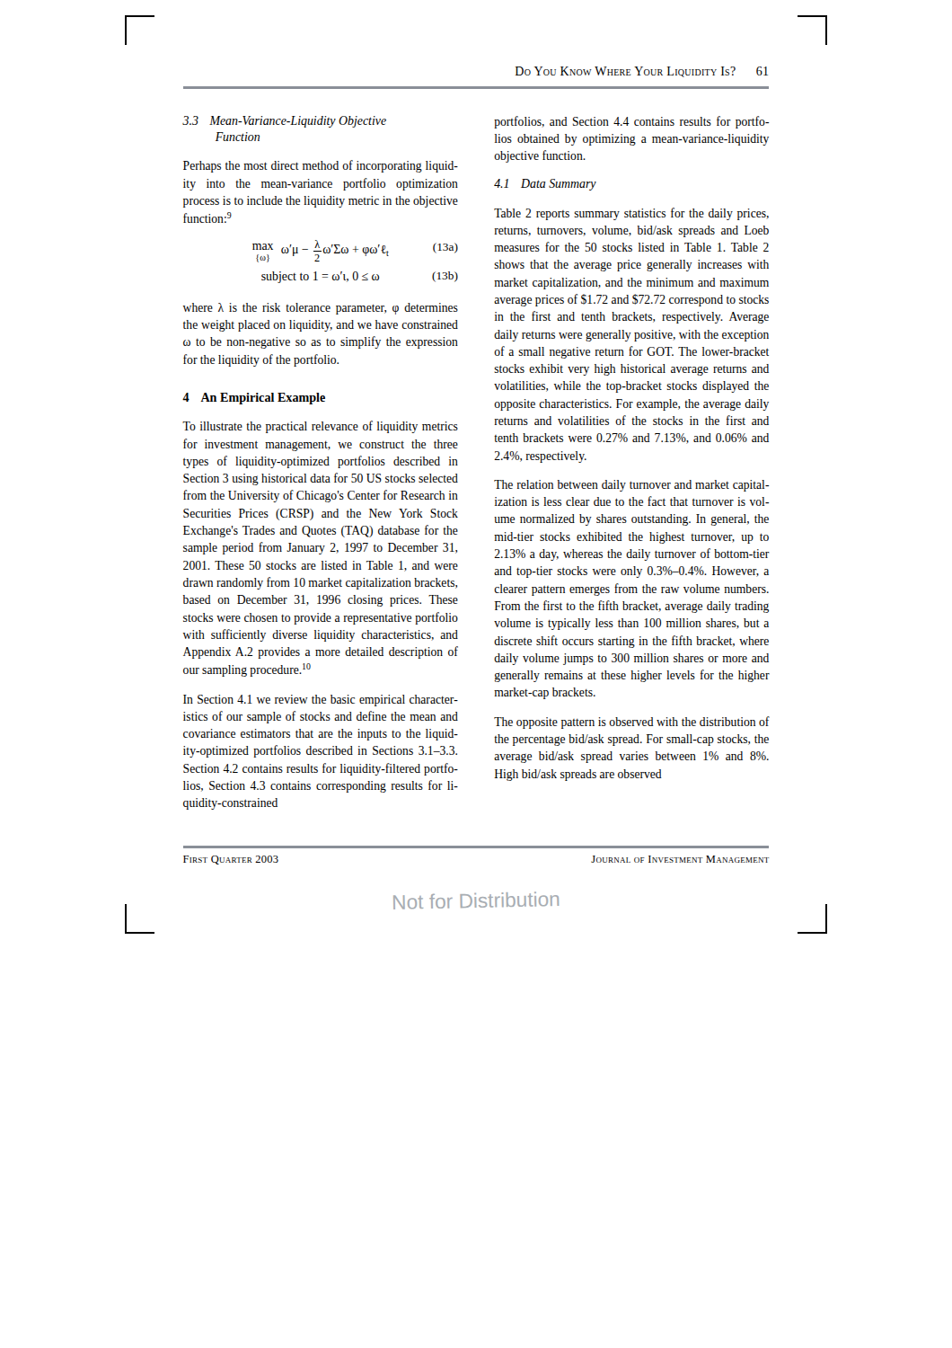Do You Know Where Your Liquidity Is? 61
3.3 Mean-Variance-Liquidity ObjectiveFunction
Perhaps the most direct method of incorporating liquidity into the mean-variance portfolio optimization process is to include the liquidity metric in the objective function:9
max{ω} ω′μ − λ 2ω′Σω + φω′ℓt (13a)
subject to 1 = ω′ι, 0 ≤ ω (13b)
where λ is the risk tolerance parameter, φ determines the weight placed on liquidity, and we have constrained ω to be non-negative so as to simplify the expression for the liquidity of the portfolio.
4 An Empirical Example
To illustrate the practical relevance of liquidity metrics for investment management, we construct the three types of liquidity-optimized portfolios described in Section 3 using historical data for 50 US stocks selected from the University of Chicago's Center for Research in Securities Prices (CRSP) and the New York Stock Exchange's Trades and Quotes (TAQ) database for the sample period from January 2, 1997 to December 31, 2001. These 50 stocks are listed in Table 1, and were drawn randomly from 10 market capitalization brackets, based on December 31, 1996 closing prices. These stocks were chosen to provide a representative portfolio with sufficiently diverse liquidity characteristics, and Appendix A.2 provides a more detailed description of our sampling procedure.10
In Section 4.1 we review the basic empirical characteristics of our sample of stocks and define the mean and covariance estimators that are the inputs to the liquidity-optimized portfolios described in Sections 3.1–3.3. Section 4.2 contains results for liquidity-filtered portfolios, Section 4.3 contains corresponding results for liquidity-constrained
portfolios, and Section 4.4 contains results for portfolios obtained by optimizing a mean-variance-liquidity objective function.
4.1 Data Summary
Table 2 reports summary statistics for the daily prices, returns, turnovers, volume, bid/ask spreads and Loeb measures for the 50 stocks listed in Table 1. Table 2 shows that the average price generally increases with market capitalization, and the minimum and maximum average prices of $1.72 and $72.72 correspond to stocks in the first and tenth brackets, respectively. Average daily returns were generally positive, with the exception of a small negative return for GOT. The lower-bracket stocks exhibit very high historical average returns and volatilities, while the top-bracket stocks displayed the opposite characteristics. For example, the average daily returns and volatilities of the stocks in the first and tenth brackets were 0.27% and 7.13%, and 0.06% and 2.4%, respectively.
The relation between daily turnover and market capitalization is less clear due to the fact that turnover is volume normalized by shares outstanding. In general, the mid-tier stocks exhibited the highest turnover, up to 2.13% a day, whereas the daily turnover of bottom-tier and top-tier stocks were only 0.3%–0.4%. However, a clearer pattern emerges from the raw volume numbers. From the first to the fifth bracket, average daily trading volume is typically less than 100 million shares, but a discrete shift occurs starting in the fifth bracket, where daily volume jumps to 300 million shares or more and generally remains at these higher levels for the higher market-cap brackets.
The opposite pattern is observed with the distribution of the percentage bid/ask spread. For small-cap stocks, the average bid/ask spread varies between 1% and 8%. High bid/ask spreads are observed
First Quarter 2003 Journal of Investment Management
Not for Distribution